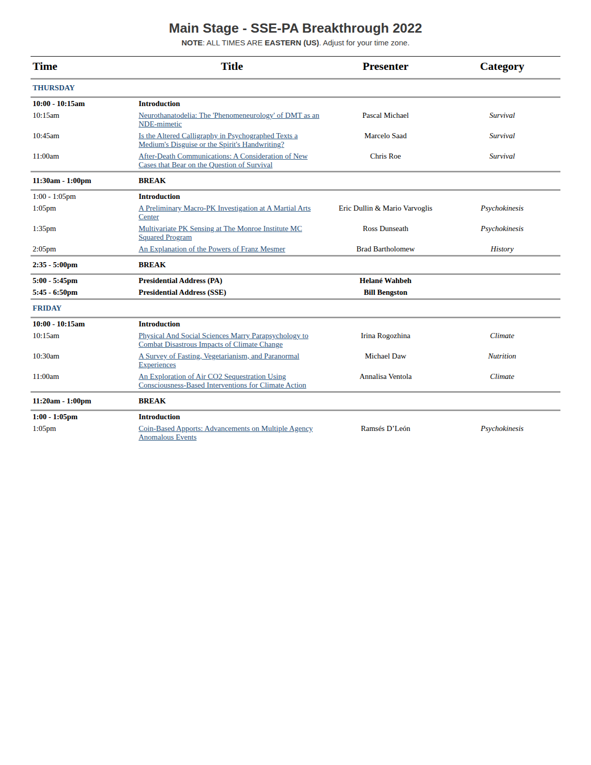Main Stage - SSE-PA Breakthrough 2022
NOTE: ALL TIMES ARE EASTERN (US). Adjust for your time zone.
| Time | Title | Presenter | Category |
| --- | --- | --- | --- |
| THURSDAY |
| 10:00 - 10:15am | Introduction | | |
| 10:15am | Neurothanatodelia: The 'Phenomeneurology' of DMT as an NDE-mimetic | Pascal Michael | Survival |
| 10:45am | Is the Altered Calligraphy in Psychographed Texts a Medium's Disguise or the Spirit's Handwriting? | Marcelo Saad | Survival |
| 11:00am | After-Death Communications: A Consideration of New Cases that Bear on the Question of Survival | Chris Roe | Survival |
| 11:30am - 1:00pm | BREAK | | |
| 1:00 - 1:05pm | Introduction | | |
| 1:05pm | A Preliminary Macro-PK Investigation at A Martial Arts Center | Eric Dullin & Mario Varvoglis | Psychokinesis |
| 1:35pm | Multivariate PK Sensing at The Monroe Institute MC Squared Program | Ross Dunseath | Psychokinesis |
| 2:05pm | An Explanation of the Powers of Franz Mesmer | Brad Bartholomew | History |
| 2:35 - 5:00pm | BREAK | | |
| 5:00 - 5:45pm | Presidential Address (PA) | Helané Wahbeh | |
| 5:45 - 6:50pm | Presidential Address (SSE) | Bill Bengston | |
| FRIDAY |
| 10:00 - 10:15am | Introduction | | |
| 10:15am | Physical And Social Sciences Marry Parapsychology to Combat Disastrous Impacts of Climate Change | Irina Rogozhina | Climate |
| 10:30am | A Survey of Fasting, Vegetarianism, and Paranormal Experiences | Michael Daw | Nutrition |
| 11:00am | An Exploration of Air CO2 Sequestration Using Consciousness-Based Interventions for Climate Action | Annalisa Ventola | Climate |
| 11:20am - 1:00pm | BREAK | | |
| 1:00 - 1:05pm | Introduction | | |
| 1:05pm | Coin-Based Apports: Advancements on Multiple Agency Anomalous Events | Ramsés D’León | Psychokinesis |